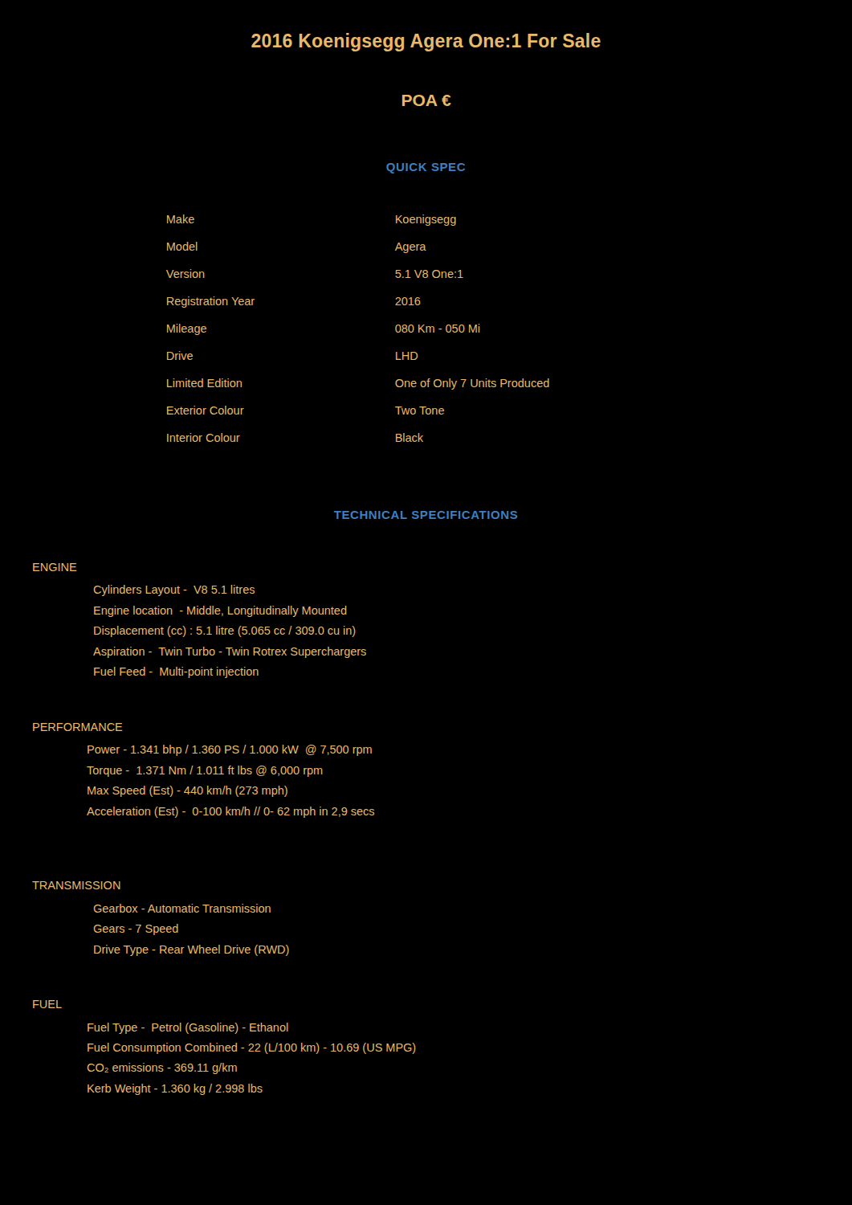2016 Koenigsegg Agera One:1 For Sale
POA €
QUICK SPEC
| Make | Koenigsegg |
| Model | Agera |
| Version | 5.1 V8 One:1 |
| Registration Year | 2016 |
| Mileage | 080 Km - 050 Mi |
| Drive | LHD |
| Limited Edition | One of Only 7 Units Produced |
| Exterior Colour | Two Tone |
| Interior Colour | Black |
TECHNICAL SPECIFICATIONS
ENGINE
Cylinders Layout - V8 5.1 litres
Engine location - Middle, Longitudinally Mounted
Displacement (cc) : 5.1 litre (5.065 cc / 309.0 cu in)
Aspiration - Twin Turbo - Twin Rotrex Superchargers
Fuel Feed - Multi-point injection
PERFORMANCE
Power - 1.341 bhp / 1.360 PS / 1.000 kW @ 7,500 rpm
Torque - 1.371 Nm / 1.011 ft lbs @ 6,000 rpm
Max Speed (Est) - 440 km/h (273 mph)
Acceleration (Est) - 0-100 km/h // 0- 62 mph in 2,9 secs
TRANSMISSION
Gearbox - Automatic Transmission
Gears - 7 Speed
Drive Type - Rear Wheel Drive (RWD)
FUEL
Fuel Type - Petrol (Gasoline) - Ethanol
Fuel Consumption Combined - 22 (L/100 km) - 10.69 (US MPG)
CO₂ emissions - 369.11 g/km
Kerb Weight - 1.360 kg / 2.998 lbs